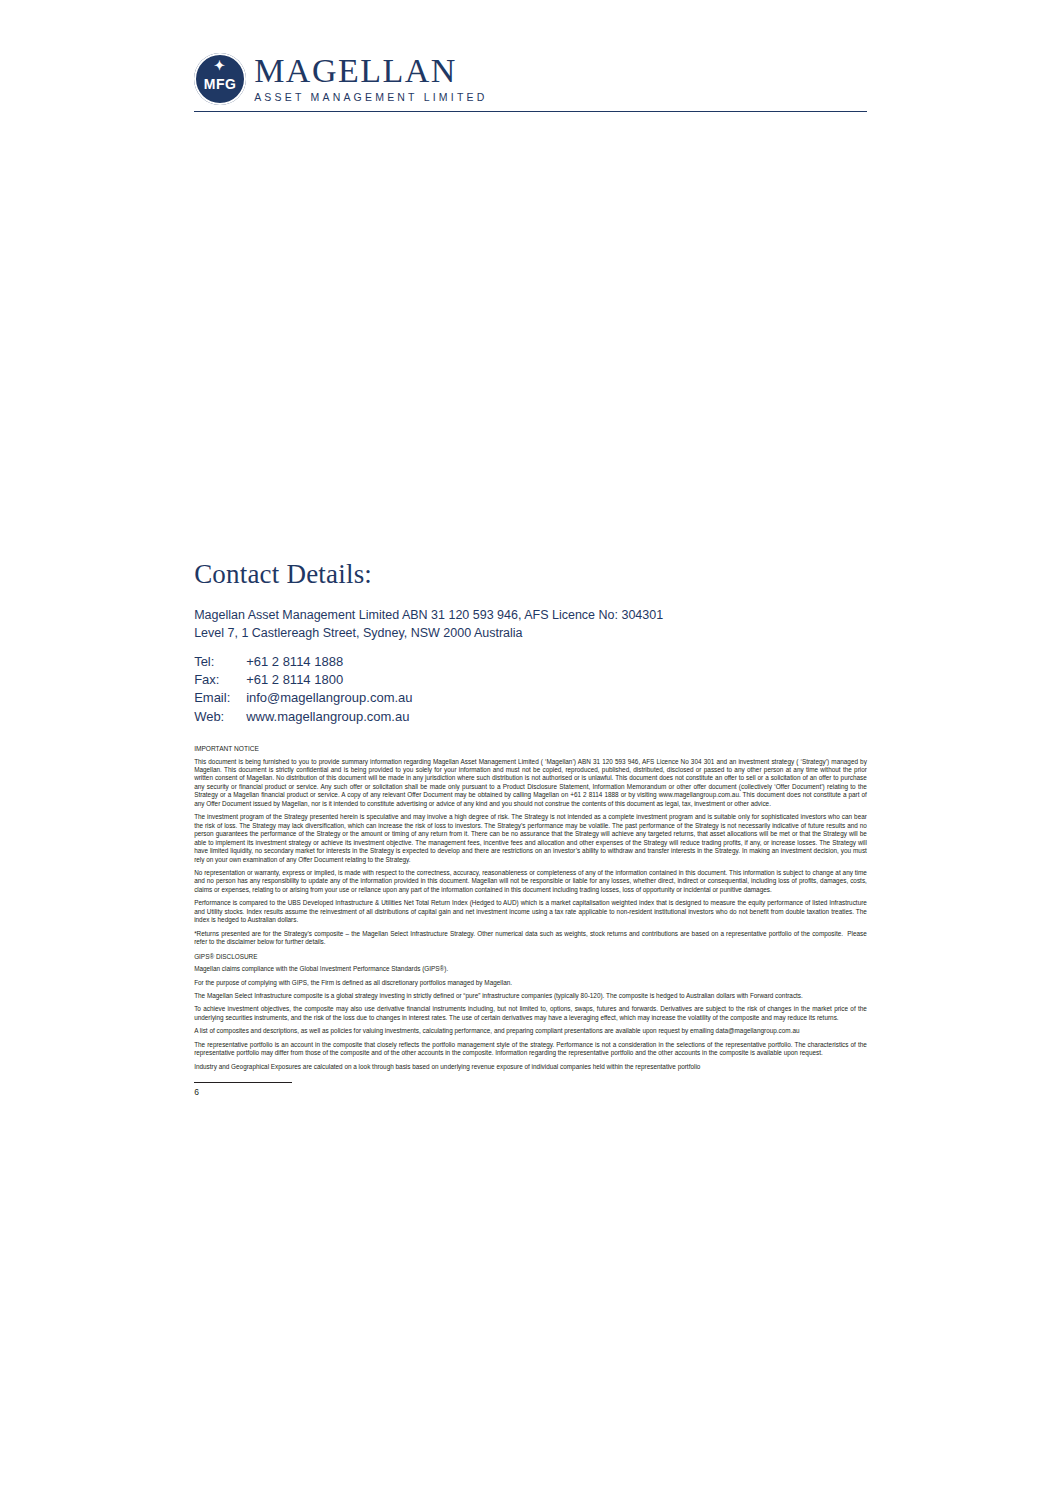✦ MFG
MAGELLAN
ASSET MANAGEMENT LIMITED
Contact Details:
Magellan Asset Management Limited ABN 31 120 593 946, AFS Licence No: 304301
Level 7, 1 Castlereagh Street, Sydney, NSW 2000 Australia
| Tel: | +61 2 8114 1888 |
| Fax: | +61 2 8114 1800 |
| Email: | info@magellangroup.com.au |
| Web: | www.magellangroup.com.au |
IMPORTANT NOTICE
This document is being furnished to you to provide summary information regarding Magellan Asset Management Limited ( ‘Magellan’) ABN 31 120 593 946, AFS Licence No 304 301 and an investment strategy ( ‘Strategy’) managed by Magellan. This document is strictly confidential and is being provided to you solely for your information and must not be copied, reproduced, published, distributed, disclosed or passed to any other person at any time without the prior written consent of Magellan. No distribution of this document will be made in any jurisdiction where such distribution is not authorised or is unlawful. This document does not constitute an offer to sell or a solicitation of an offer to purchase any security or financial product or service. Any such offer or solicitation shall be made only pursuant to a Product Disclosure Statement, Information Memorandum or other offer document (collectively ‘Offer Document’) relating to the Strategy or a Magellan financial product or service. A copy of any relevant Offer Document may be obtained by calling Magellan on +61 2 8114 1888 or by visiting www.magellangroup.com.au. This document does not constitute a part of any Offer Document issued by Magellan, nor is it intended to constitute advertising or advice of any kind and you should not construe the contents of this document as legal, tax, investment or other advice.
The investment program of the Strategy presented herein is speculative and may involve a high degree of risk. The Strategy is not intended as a complete investment program and is suitable only for sophisticated investors who can bear the risk of loss. The Strategy may lack diversification, which can increase the risk of loss to investors. The Strategy’s performance may be volatile. The past performance of the Strategy is not necessarily indicative of future results and no person guarantees the performance of the Strategy or the amount or timing of any return from it. There can be no assurance that the Strategy will achieve any targeted returns, that asset allocations will be met or that the Strategy will be able to implement its investment strategy or achieve its investment objective. The management fees, incentive fees and allocation and other expenses of the Strategy will reduce trading profits, if any, or increase losses. The Strategy will have limited liquidity, no secondary market for interests in the Strategy is expected to develop and there are restrictions on an investor’s ability to withdraw and transfer interests in the Strategy. In making an investment decision, you must rely on your own examination of any Offer Document relating to the Strategy.
No representation or warranty, express or implied, is made with respect to the correctness, accuracy, reasonableness or completeness of any of the information contained in this document. This information is subject to change at any time and no person has any responsibility to update any of the information provided in this document. Magellan will not be responsible or liable for any losses, whether direct, indirect or consequential, including loss of profits, damages, costs, claims or expenses, relating to or arising from your use or reliance upon any part of the information contained in this document including trading losses, loss of opportunity or incidental or punitive damages.
Performance is compared to the UBS Developed Infrastructure & Utilities Net Total Return Index (Hedged to AUD) which is a market capitalisation weighted index that is designed to measure the equity performance of listed Infrastructure and Utility stocks. Index results assume the reinvestment of all distributions of capital gain and net investment income using a tax rate applicable to non-resident institutional investors who do not benefit from double taxation treaties. The index is hedged to Australian dollars.
*Returns presented are for the Strategy’s composite – the Magellan Select Infrastructure Strategy. Other numerical data such as weights, stock returns and contributions are based on a representative portfolio of the composite. Please refer to the disclaimer below for further details.
GIPS® DISCLOSURE
Magellan claims compliance with the Global Investment Performance Standards (GIPS®).
For the purpose of complying with GIPS, the Firm is defined as all discretionary portfolios managed by Magellan.
The Magellan Select Infrastructure composite is a global strategy investing in strictly defined or “pure” infrastructure companies (typically 80-120). The composite is hedged to Australian dollars with Forward contracts.
To achieve investment objectives, the composite may also use derivative financial instruments including, but not limited to, options, swaps, futures and forwards. Derivatives are subject to the risk of changes in the market price of the underlying securities instruments, and the risk of the loss due to changes in interest rates. The use of certain derivatives may have a leveraging effect, which may increase the volatility of the composite and may reduce its returns.
A list of composites and descriptions, as well as policies for valuing investments, calculating performance, and preparing compliant presentations are available upon request by emailing data@magellangroup.com.au
The representative portfolio is an account in the composite that closely reflects the portfolio management style of the strategy. Performance is not a consideration in the selections of the representative portfolio. The characteristics of the representative portfolio may differ from those of the composite and of the other accounts in the composite. Information regarding the representative portfolio and the other accounts in the composite is available upon request.
Industry and Geographical Exposures are calculated on a look through basis based on underlying revenue exposure of individual companies held within the representative portfolio
6